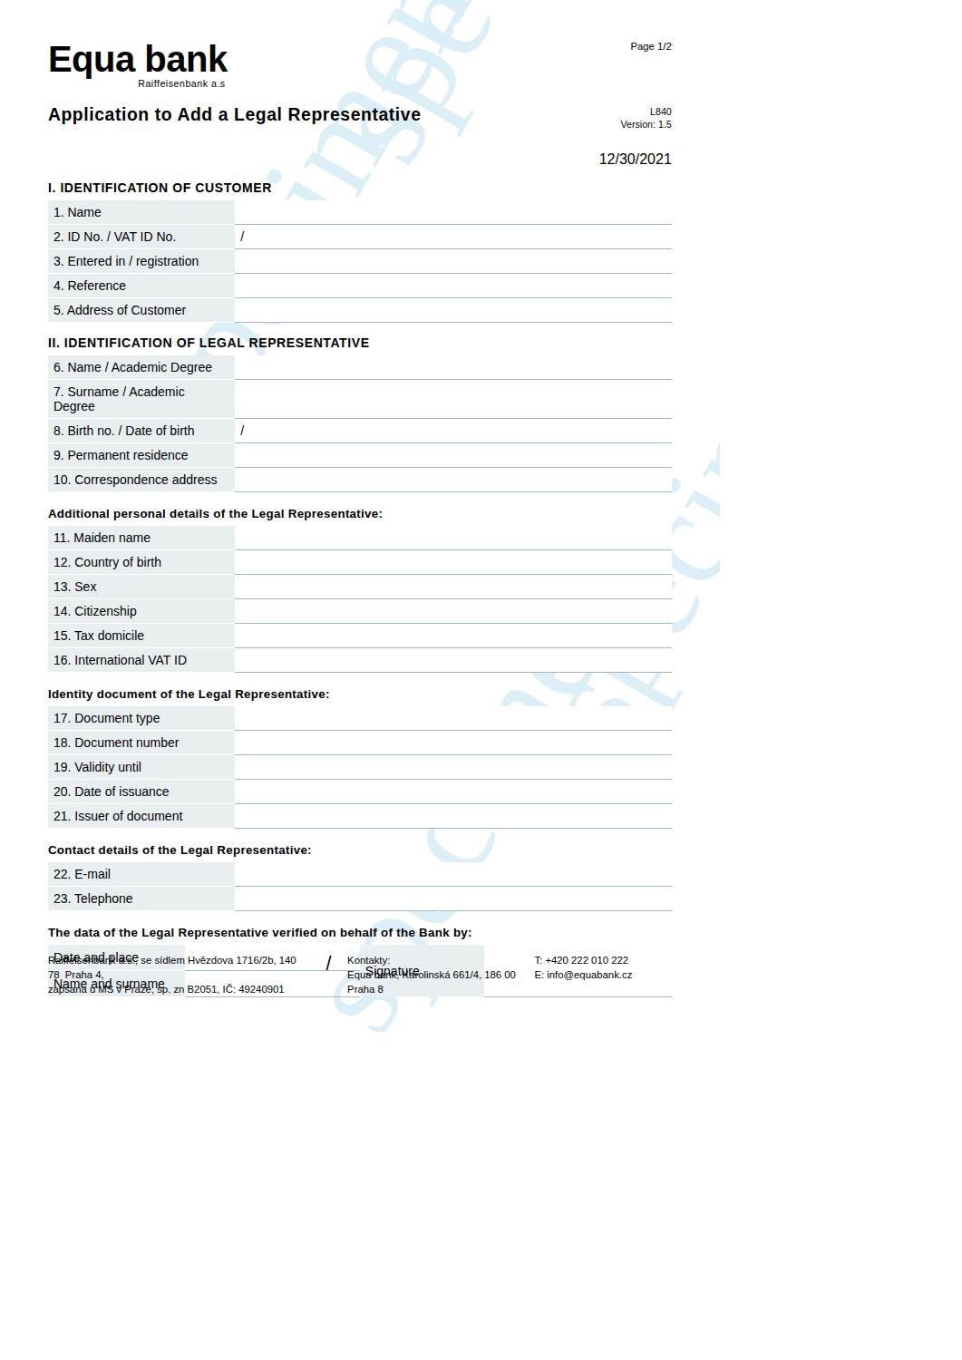specimen specimen specimen specimen specimen specimen
Equa bank
Raiffeisenbank a.s
Page 1/2
Application to Add a Legal Representative
L840
Version: 1.5
12/30/2021
I. IDENTIFICATION OF CUSTOMER
| 1. Name | |
| 2. ID No. / VAT ID No. | / |
| 3. Entered in / registration | |
| 4. Reference | |
| 5. Address of Customer | |
II. IDENTIFICATION OF LEGAL REPRESENTATIVE
| 6. Name / Academic Degree | |
| 7. Surname / Academic Degree | |
| 8. Birth no. / Date of birth | / |
| 9. Permanent residence | |
| 10. Correspondence address | |
Additional personal details of the Legal Representative:
| 11. Maiden name | |
| 12. Country of birth | |
| 13. Sex | |
| 14. Citizenship | |
| 15. Tax domicile | |
| 16. International VAT ID | |
Identity document of the Legal Representative:
| 17. Document type | |
| 18. Document number | |
| 19. Validity until | |
| 20. Date of issuance | |
| 21. Issuer of document | |
Contact details of the Legal Representative:
| 22. E-mail | |
| 23. Telephone | |
The data of the Legal Representative verified on behalf of the Bank by:
| Date and place | | Signature | |
| Name and surname | |
Raiffeisenbank a.s., se sídlem Hvězdova 1716/2b, 140 78 Praha 4,
zapsaná u MS v Praze, sp. zn B2051, IČ: 49240901
/
Kontakty:
Equa bank, Karolinská 661/4, 186 00 Praha 8
T: +420 222 010 222
E: info@equabank.cz